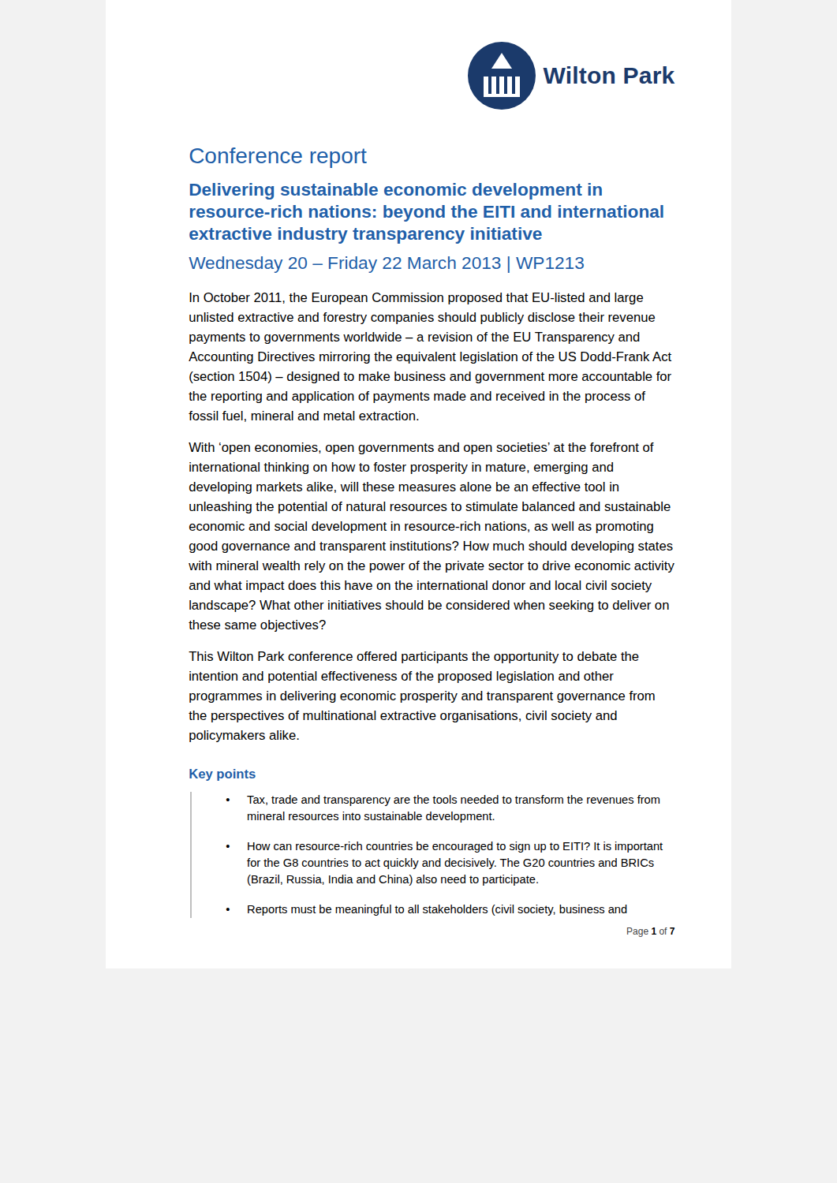Wilton Park
Conference report
Delivering sustainable economic development in resource-rich nations: beyond the EITI and international extractive industry transparency initiative
Wednesday 20 – Friday 22 March 2013 | WP1213
In October 2011, the European Commission proposed that EU-listed and large unlisted extractive and forestry companies should publicly disclose their revenue payments to governments worldwide – a revision of the EU Transparency and Accounting Directives mirroring the equivalent legislation of the US Dodd-Frank Act (section 1504) – designed to make business and government more accountable for the reporting and application of payments made and received in the process of fossil fuel, mineral and metal extraction.
With ‘open economies, open governments and open societies’ at the forefront of international thinking on how to foster prosperity in mature, emerging and developing markets alike, will these measures alone be an effective tool in unleashing the potential of natural resources to stimulate balanced and sustainable economic and social development in resource-rich nations, as well as promoting good governance and transparent institutions? How much should developing states with mineral wealth rely on the power of the private sector to drive economic activity and what impact does this have on the international donor and local civil society landscape? What other initiatives should be considered when seeking to deliver on these same objectives?
This Wilton Park conference offered participants the opportunity to debate the intention and potential effectiveness of the proposed legislation and other programmes in delivering economic prosperity and transparent governance from the perspectives of multinational extractive organisations, civil society and policymakers alike.
Key points
Tax, trade and transparency are the tools needed to transform the revenues from mineral resources into sustainable development.
How can resource-rich countries be encouraged to sign up to EITI? It is important for the G8 countries to act quickly and decisively. The G20 countries and BRICs (Brazil, Russia, India and China) also need to participate.
Reports must be meaningful to all stakeholders (civil society, business and
Page 1 of 7